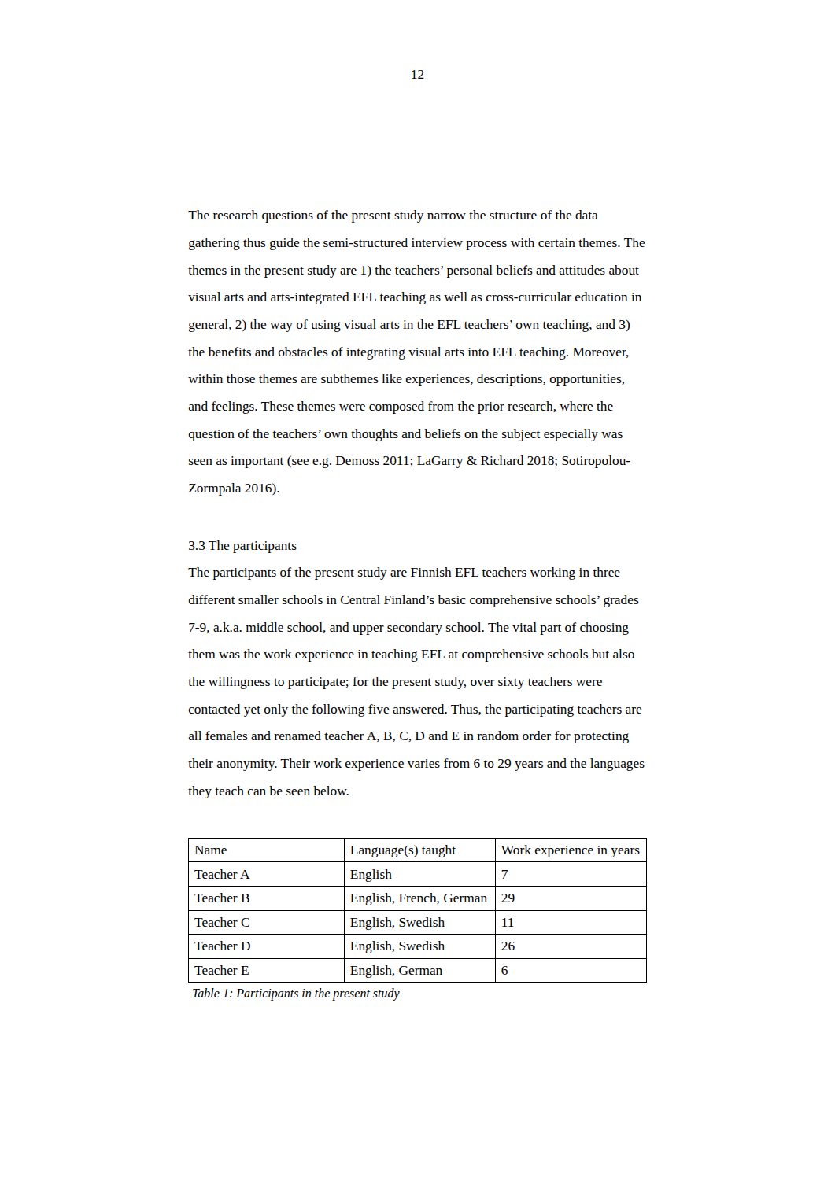12
The research questions of the present study narrow the structure of the data gathering thus guide the semi-structured interview process with certain themes. The themes in the present study are 1) the teachers’ personal beliefs and attitudes about visual arts and arts-integrated EFL teaching as well as cross-curricular education in general, 2) the way of using visual arts in the EFL teachers’ own teaching, and 3) the benefits and obstacles of integrating visual arts into EFL teaching. Moreover, within those themes are subthemes like experiences, descriptions, opportunities, and feelings. These themes were composed from the prior research, where the question of the teachers’ own thoughts and beliefs on the subject especially was seen as important (see e.g. Demoss 2011; LaGarry & Richard 2018; Sotiropolou-Zormpala 2016).
3.3 The participants
The participants of the present study are Finnish EFL teachers working in three different smaller schools in Central Finland’s basic comprehensive schools’ grades 7-9, a.k.a. middle school, and upper secondary school. The vital part of choosing them was the work experience in teaching EFL at comprehensive schools but also the willingness to participate; for the present study, over sixty teachers were contacted yet only the following five answered. Thus, the participating teachers are all females and renamed teacher A, B, C, D and E in random order for protecting their anonymity. Their work experience varies from 6 to 29 years and the languages they teach can be seen below.
| Name | Language(s) taught | Work experience in years |
| Teacher A | English | 7 |
| Teacher B | English, French, German | 29 |
| Teacher C | English, Swedish | 11 |
| Teacher D | English, Swedish | 26 |
| Teacher E | English, German | 6 |
Table 1: Participants in the present study